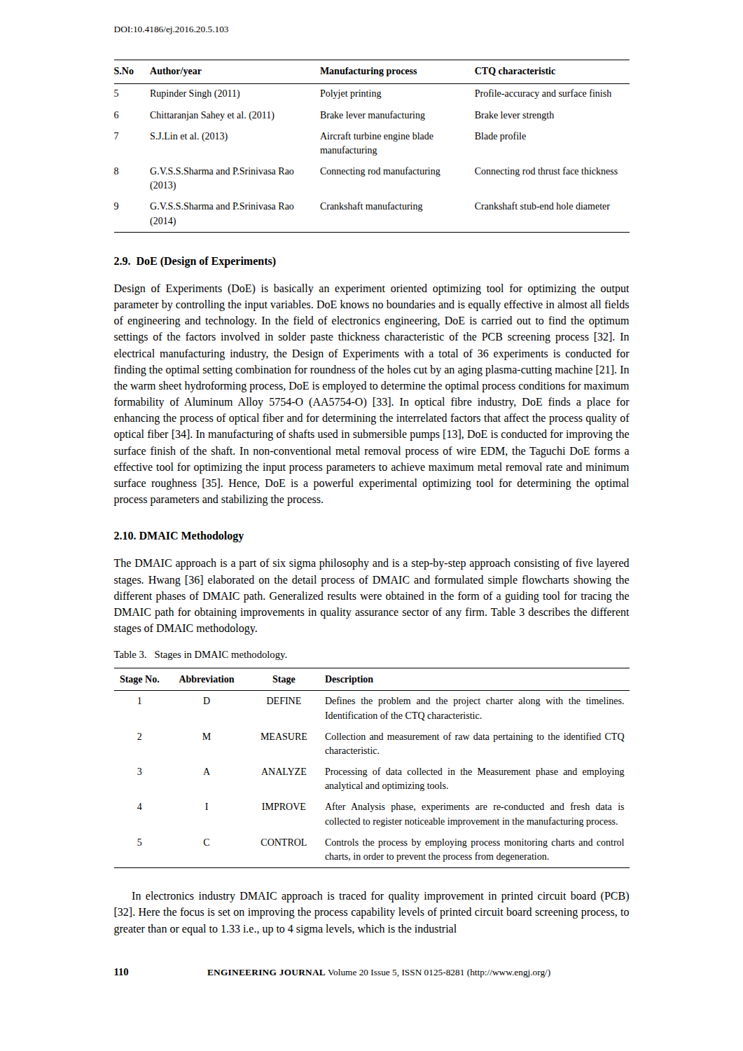DOI:10.4186/ej.2016.20.5.103
| S.No | Author/year | Manufacturing process | CTQ characteristic |
| --- | --- | --- | --- |
| 5 | Rupinder Singh (2011) | Polyjet printing | Profile-accuracy and surface finish |
| 6 | Chittaranjan Sahey et al. (2011) | Brake lever manufacturing | Brake lever strength |
| 7 | S.J.Lin et al. (2013) | Aircraft turbine engine blade manufacturing | Blade profile |
| 8 | G.V.S.S.Sharma and P.Srinivasa Rao (2013) | Connecting rod manufacturing | Connecting rod thrust face thickness |
| 9 | G.V.S.S.Sharma and P.Srinivasa Rao (2014) | Crankshaft manufacturing | Crankshaft stub-end hole diameter |
2.9. DoE (Design of Experiments)
Design of Experiments (DoE) is basically an experiment oriented optimizing tool for optimizing the output parameter by controlling the input variables. DoE knows no boundaries and is equally effective in almost all fields of engineering and technology. In the field of electronics engineering, DoE is carried out to find the optimum settings of the factors involved in solder paste thickness characteristic of the PCB screening process [32]. In electrical manufacturing industry, the Design of Experiments with a total of 36 experiments is conducted for finding the optimal setting combination for roundness of the holes cut by an aging plasma-cutting machine [21]. In the warm sheet hydroforming process, DoE is employed to determine the optimal process conditions for maximum formability of Aluminum Alloy 5754-O (AA5754-O) [33]. In optical fibre industry, DoE finds a place for enhancing the process of optical fiber and for determining the interrelated factors that affect the process quality of optical fiber [34]. In manufacturing of shafts used in submersible pumps [13], DoE is conducted for improving the surface finish of the shaft. In non-conventional metal removal process of wire EDM, the Taguchi DoE forms a effective tool for optimizing the input process parameters to achieve maximum metal removal rate and minimum surface roughness [35]. Hence, DoE is a powerful experimental optimizing tool for determining the optimal process parameters and stabilizing the process.
2.10. DMAIC Methodology
The DMAIC approach is a part of six sigma philosophy and is a step-by-step approach consisting of five layered stages. Hwang [36] elaborated on the detail process of DMAIC and formulated simple flowcharts showing the different phases of DMAIC path. Generalized results were obtained in the form of a guiding tool for tracing the DMAIC path for obtaining improvements in quality assurance sector of any firm. Table 3 describes the different stages of DMAIC methodology.
Table 3. Stages in DMAIC methodology.
| Stage No. | Abbreviation | Stage | Description |
| --- | --- | --- | --- |
| 1 | D | DEFINE | Defines the problem and the project charter along with the timelines. Identification of the CTQ characteristic. |
| 2 | M | MEASURE | Collection and measurement of raw data pertaining to the identified CTQ characteristic. |
| 3 | A | ANALYZE | Processing of data collected in the Measurement phase and employing analytical and optimizing tools. |
| 4 | I | IMPROVE | After Analysis phase, experiments are re-conducted and fresh data is collected to register noticeable improvement in the manufacturing process. |
| 5 | C | CONTROL | Controls the process by employing process monitoring charts and control charts, in order to prevent the process from degeneration. |
In electronics industry DMAIC approach is traced for quality improvement in printed circuit board (PCB) [32]. Here the focus is set on improving the process capability levels of printed circuit board screening process, to greater than or equal to 1.33 i.e., up to 4 sigma levels, which is the industrial
110 ENGINEERING JOURNAL Volume 20 Issue 5, ISSN 0125-8281 (http://www.engj.org/)